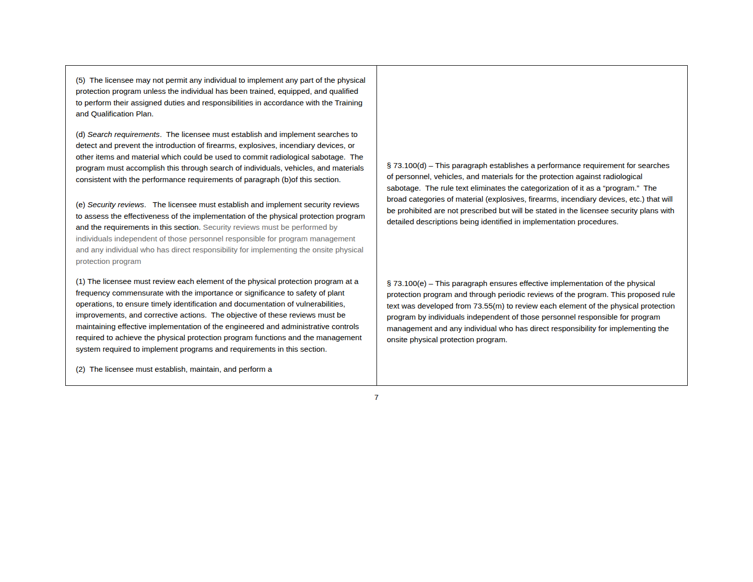| (5) The licensee may not permit any individual to implement any part of the physical protection program unless the individual has been trained, equipped, and qualified to perform their assigned duties and responsibilities in accordance with the Training and Qualification Plan. (d) Search requirements . The licensee must establish and implement searches to detect and prevent the introduction of firearms, explosives, incendiary devices, or other items and material which could be used to commit radiological sabotage. The program must accomplish this through search of individuals, vehicles, and materials consistent with the performance requirements of paragraph (b)of this section. (e) Security reviews . The licensee must establish and implement security reviews to assess the effectiveness of the implementation of the physical protection program and the requirements in this section. Security reviews must be performed by individuals independent of those personnel responsible for program management and any individual who has direct responsibility for implementing the onsite physical protection program (1) The licensee must review each element of the physical protection program at a frequency commensurate with the importance or significance to safety of plant operations, to ensure timely identification and documentation of vulnerabilities, improvements, and corrective actions. The objective of these reviews must be maintaining effective implementation of the engineered and administrative controls required to achieve the physical protection program functions and the management system required to implement programs and requirements in this section. (2) The licensee must establish, maintain, and perform a | § 73.100(d) – This paragraph establishes a performance requirement for searches of personnel, vehicles, and materials for the protection against radiological sabotage. The rule text eliminates the categorization of it as a “program.” The broad categories of material (explosives, firearms, incendiary devices, etc.) that will be prohibited are not prescribed but will be stated in the licensee security plans with detailed descriptions being identified in implementation procedures. § 73.100(e) – This paragraph ensures effective implementation of the physical protection program and through periodic reviews of the program. This proposed rule text was developed from 73.55(m) to review each element of the physical protection program by individuals independent of those personnel responsible for program management and any individual who has direct responsibility for implementing the onsite physical protection program. |
7